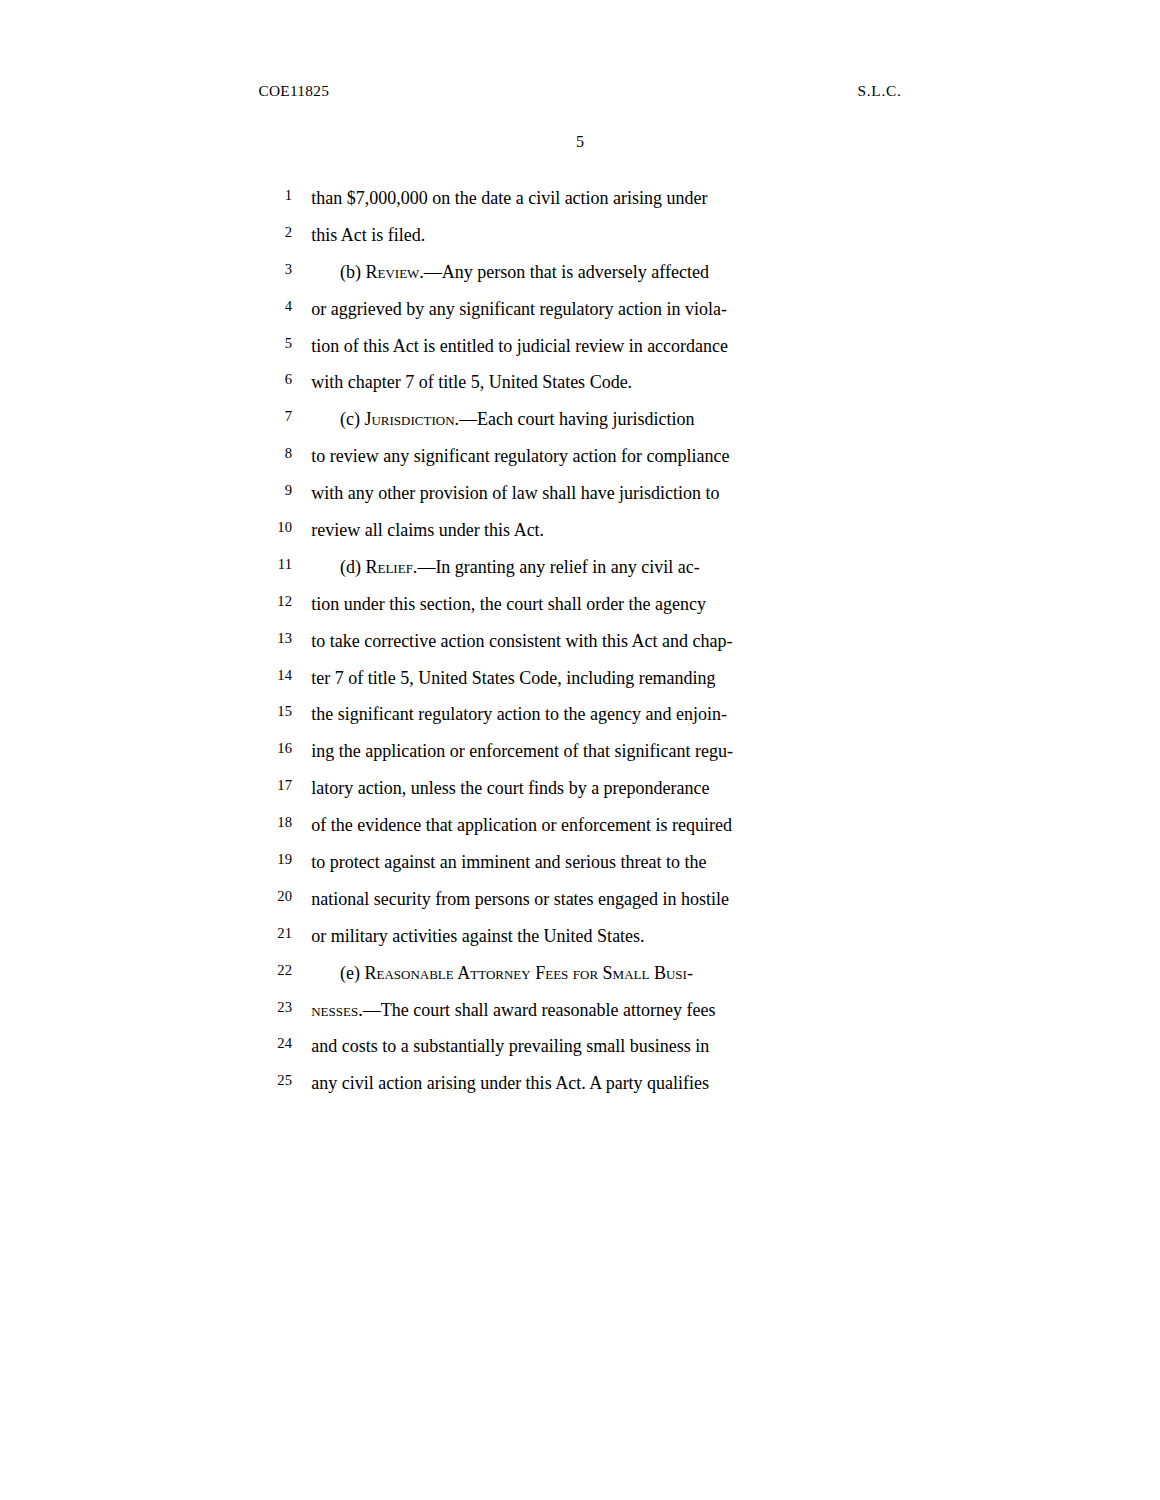COE11825 S.L.C.
5
than $7,000,000 on the date a civil action arising under
this Act is filed.
(b) Review.—Any person that is adversely affected
or aggrieved by any significant regulatory action in viola-
tion of this Act is entitled to judicial review in accordance
with chapter 7 of title 5, United States Code.
(c) Jurisdiction.—Each court having jurisdiction
to review any significant regulatory action for compliance
with any other provision of law shall have jurisdiction to
review all claims under this Act.
(d) Relief.—In granting any relief in any civil ac-
tion under this section, the court shall order the agency
to take corrective action consistent with this Act and chap-
ter 7 of title 5, United States Code, including remanding
the significant regulatory action to the agency and enjoin-
ing the application or enforcement of that significant regu-
latory action, unless the court finds by a preponderance
of the evidence that application or enforcement is required
to protect against an imminent and serious threat to the
national security from persons or states engaged in hostile
or military activities against the United States.
(e) Reasonable Attorney Fees for Small Busi-
nesses.—The court shall award reasonable attorney fees
and costs to a substantially prevailing small business in
any civil action arising under this Act. A party qualifies